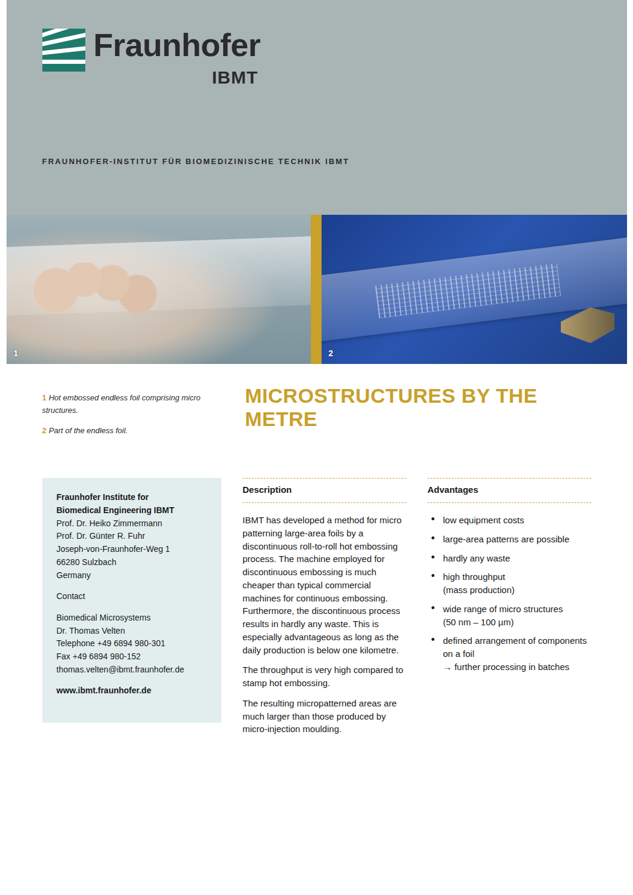Fraunhofer
IBMT
FRAUNHOFER-INSTITUT FÜR BIOMEDIZINISCHE TECHNIK IBMT
1
2
1 Hot embossed endless foil comprising micro structures.
2 Part of the endless foil.
Microstructures by the Metre
Fraunhofer Institute for
Biomedical Engineering IBMT
Prof. Dr. Heiko Zimmermann
Prof. Dr. Günter R. Fuhr
Joseph-von-Fraunhofer-Weg 1
66280 Sulzbach
Germany
Contact
Biomedical Microsystems
Dr. Thomas Velten
Telephone +49 6894 980-301
Fax +49 6894 980-152
thomas.velten@ibmt.fraunhofer.de
www.ibmt.fraunhofer.de
Description
IBMT has developed a method for micro patterning large-area foils by a discontinuous roll-to-roll hot embossing process. The machine employed for discontinuous embossing is much cheaper than typical commercial machines for continuous embossing. Furthermore, the discontinuous process results in hardly any waste. This is especially advantageous as long as the daily production is below one kilometre.
The throughput is very high compared to stamp hot embossing.
The resulting micropatterned areas are much larger than those produced by micro-injection moulding.
Advantages
low equipment costs
large-area patterns are possible
hardly any waste
high throughput(mass production)
wide range of micro structures(50 nm – 100 µm)
defined arrangement of components on a foil→ further processing in batches